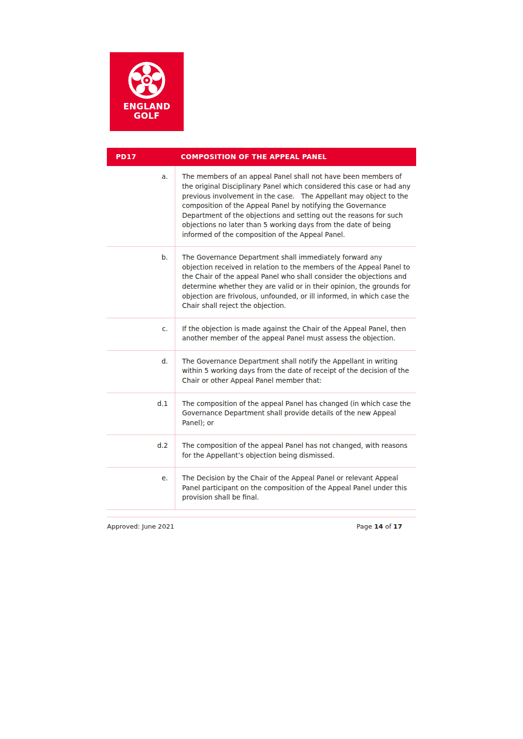ENGLAND
GOLF
| PD17 | COMPOSITION OF THE APPEAL PANEL |
| --- | --- |
| a. | The members of an appeal Panel shall not have been members of the original Disciplinary Panel which considered this case or had any previous involvement in the case. The Appellant may object to the composition of the Appeal Panel by notifying the Governance Department of the objections and setting out the reasons for such objections no later than 5 working days from the date of being informed of the composition of the Appeal Panel. |
| b. | The Governance Department shall immediately forward any objection received in relation to the members of the Appeal Panel to the Chair of the appeal Panel who shall consider the objections and determine whether they are valid or in their opinion, the grounds for objection are frivolous, unfounded, or ill informed, in which case the Chair shall reject the objection. |
| c. | If the objection is made against the Chair of the Appeal Panel, then another member of the appeal Panel must assess the objection. |
| d. | The Governance Department shall notify the Appellant in writing within 5 working days from the date of receipt of the decision of the Chair or other Appeal Panel member that: |
| d.1 | The composition of the appeal Panel has changed (in which case the Governance Department shall provide details of the new Appeal Panel); or |
| d.2 | The composition of the appeal Panel has not changed, with reasons for the Appellant’s objection being dismissed. |
| e. | The Decision by the Chair of the Appeal Panel or relevant Appeal Panel participant on the composition of the Appeal Panel under this provision shall be final. |
Approved: June 2021
Page 14 of 17